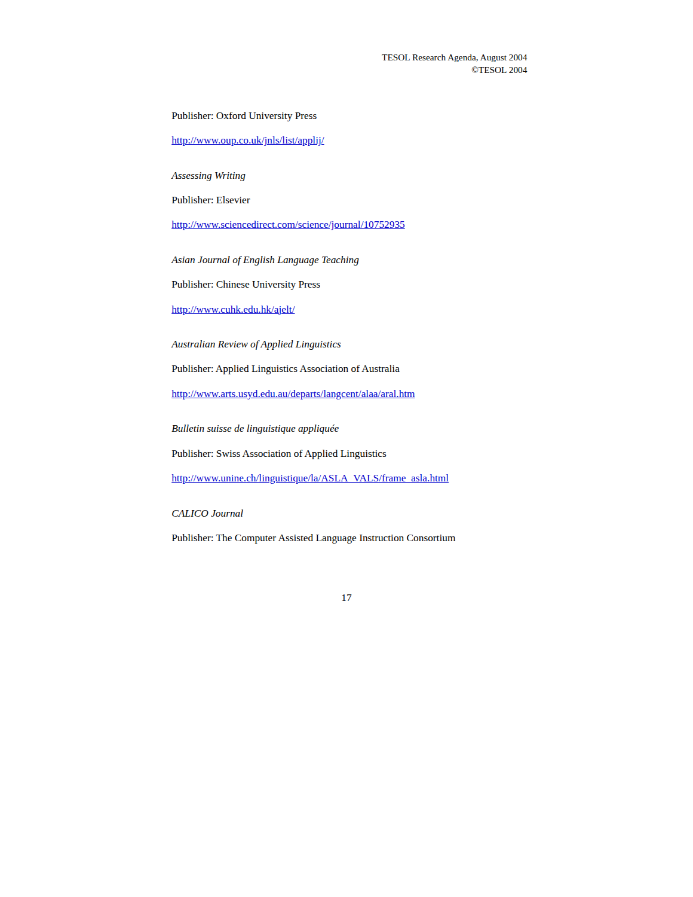TESOL Research Agenda, August 2004
©TESOL 2004
Publisher: Oxford University Press
http://www.oup.co.uk/jnls/list/applij/
Assessing Writing
Publisher: Elsevier
http://www.sciencedirect.com/science/journal/10752935
Asian Journal of English Language Teaching
Publisher: Chinese University Press
http://www.cuhk.edu.hk/ajelt/
Australian Review of Applied Linguistics
Publisher: Applied Linguistics Association of Australia
http://www.arts.usyd.edu.au/departs/langcent/alaa/aral.htm
Bulletin suisse de linguistique appliquée
Publisher: Swiss Association of Applied Linguistics
http://www.unine.ch/linguistique/la/ASLA_VALS/frame_asla.html
CALICO Journal
Publisher: The Computer Assisted Language Instruction Consortium
17